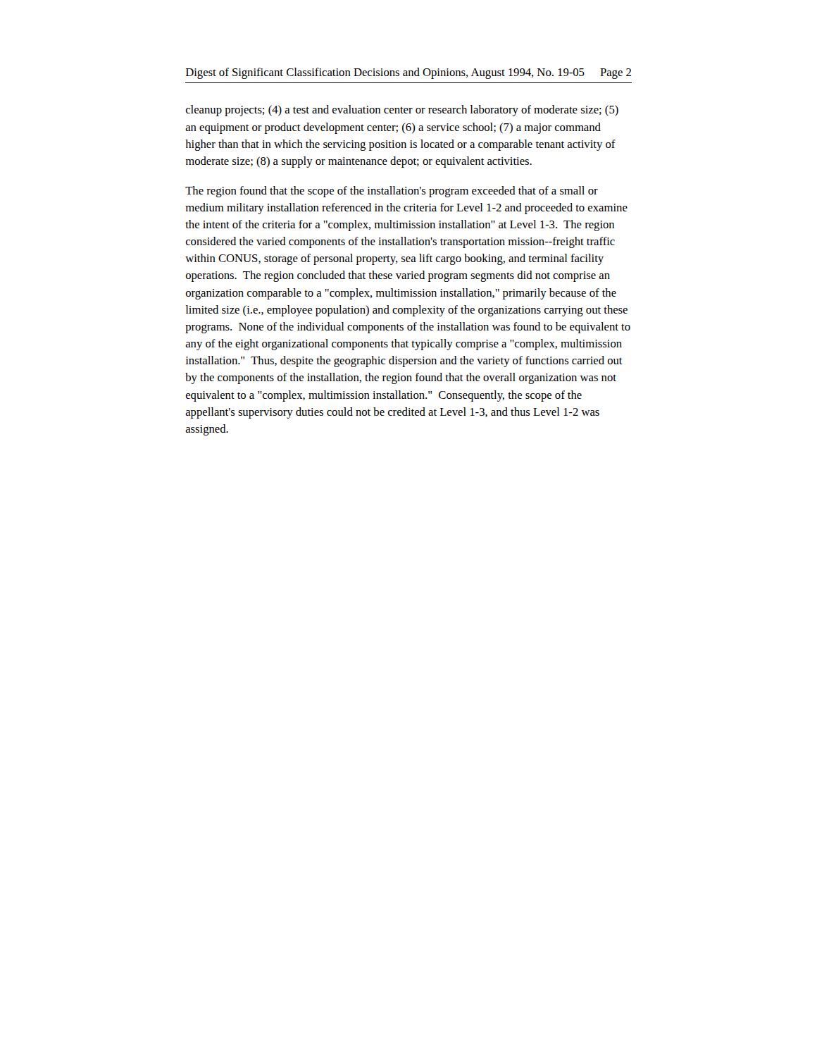Digest of Significant Classification Decisions and Opinions, August 1994, No. 19-05 Page 2
cleanup projects; (4) a test and evaluation center or research laboratory of moderate size; (5) an equipment or product development center; (6) a service school; (7) a major command higher than that in which the servicing position is located or a comparable tenant activity of moderate size; (8) a supply or maintenance depot; or equivalent activities.
The region found that the scope of the installation's program exceeded that of a small or medium military installation referenced in the criteria for Level 1-2 and proceeded to examine the intent of the criteria for a "complex, multimission installation" at Level 1-3. The region considered the varied components of the installation's transportation mission--freight traffic within CONUS, storage of personal property, sea lift cargo booking, and terminal facility operations. The region concluded that these varied program segments did not comprise an organization comparable to a "complex, multimission installation," primarily because of the limited size (i.e., employee population) and complexity of the organizations carrying out these programs. None of the individual components of the installation was found to be equivalent to any of the eight organizational components that typically comprise a "complex, multimission installation." Thus, despite the geographic dispersion and the variety of functions carried out by the components of the installation, the region found that the overall organization was not equivalent to a "complex, multimission installation." Consequently, the scope of the appellant's supervisory duties could not be credited at Level 1-3, and thus Level 1-2 was assigned.